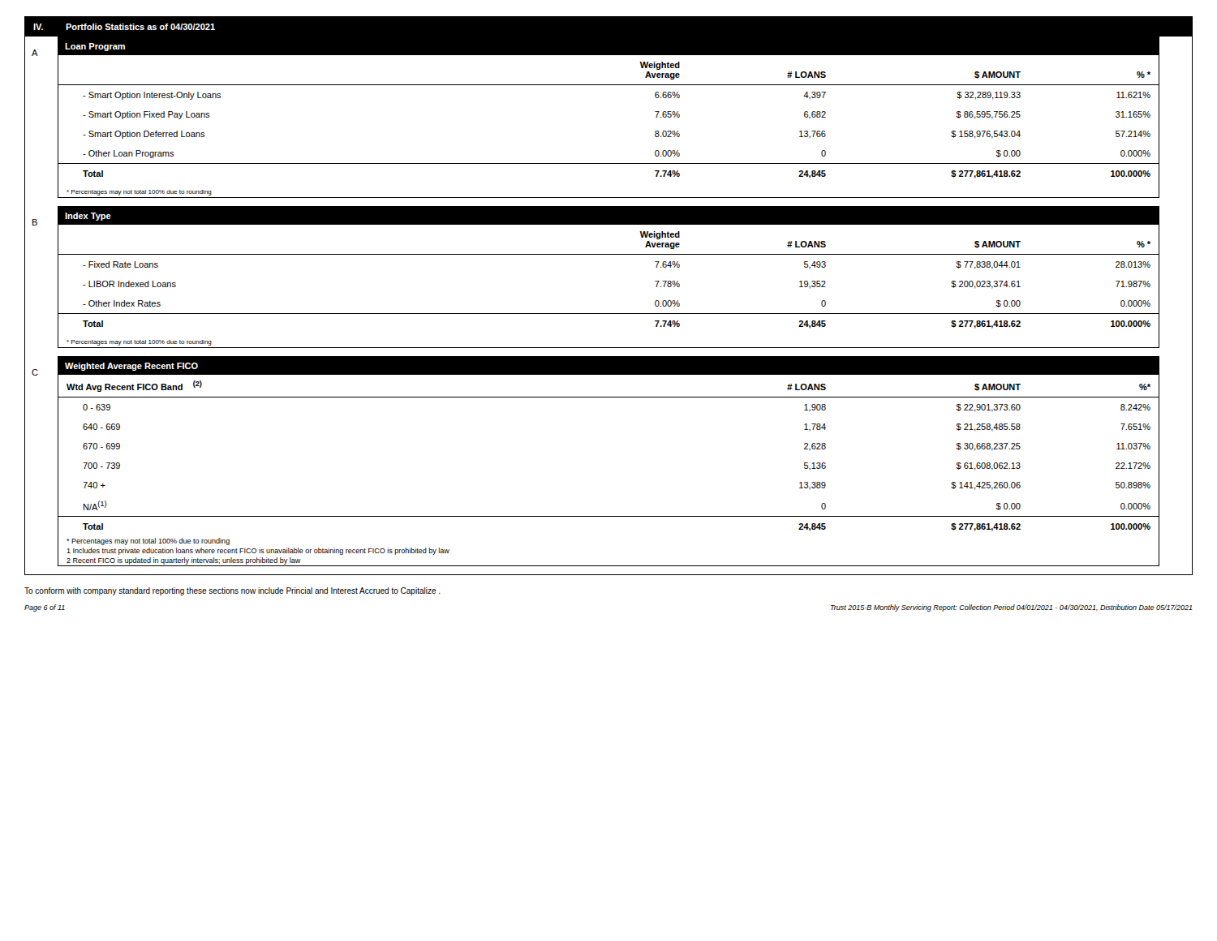IV. Portfolio Statistics as of 04/30/2021
A
Loan Program
| | Weighted Average | # LOANS | $ AMOUNT | % * |
| --- | --- | --- | --- | --- |
| - Smart Option Interest-Only Loans | 6.66% | 4,397 | $ 32,289,119.33 | 11.621% |
| - Smart Option Fixed Pay Loans | 7.65% | 6,682 | $ 86,595,756.25 | 31.165% |
| - Smart Option Deferred Loans | 8.02% | 13,766 | $ 158,976,543.04 | 57.214% |
| - Other Loan Programs | 0.00% | 0 | $ 0.00 | 0.000% |
| Total | 7.74% | 24,845 | $ 277,861,418.62 | 100.000% |
* Percentages may not total 100% due to rounding
B
Index Type
| | Weighted Average | # LOANS | $ AMOUNT | % * |
| --- | --- | --- | --- | --- |
| - Fixed Rate Loans | 7.64% | 5,493 | $ 77,838,044.01 | 28.013% |
| - LIBOR Indexed Loans | 7.78% | 19,352 | $ 200,023,374.61 | 71.987% |
| - Other Index Rates | 0.00% | 0 | $ 0.00 | 0.000% |
| Total | 7.74% | 24,845 | $ 277,861,418.62 | 100.000% |
* Percentages may not total 100% due to rounding
C
Weighted Average Recent FICO
| Wtd Avg Recent FICO Band (2) | # LOANS | $ AMOUNT | %* |
| --- | --- | --- | --- |
| 0 - 639 | 1,908 | $ 22,901,373.60 | 8.242% |
| 640 - 669 | 1,784 | $ 21,258,485.58 | 7.651% |
| 670 - 699 | 2,628 | $ 30,668,237.25 | 11.037% |
| 700 - 739 | 5,136 | $ 61,608,062.13 | 22.172% |
| 740 + | 13,389 | $ 141,425,260.06 | 50.898% |
| N/A (1) | 0 | $ 0.00 | 0.000% |
| Total | 24,845 | $ 277,861,418.62 | 100.000% |
* Percentages may not total 100% due to rounding
1 Includes trust private education loans where recent FICO is unavailable or obtaining recent FICO is prohibited by law
2 Recent FICO is updated in quarterly intervals; unless prohibited by law
To conform with company standard reporting these sections now include Princial and Interest Accrued to Capitalize .
Page 6 of 11
Trust 2015-B Monthly Servicing Report: Collection Period 04/01/2021 - 04/30/2021, Distribution Date 05/17/2021